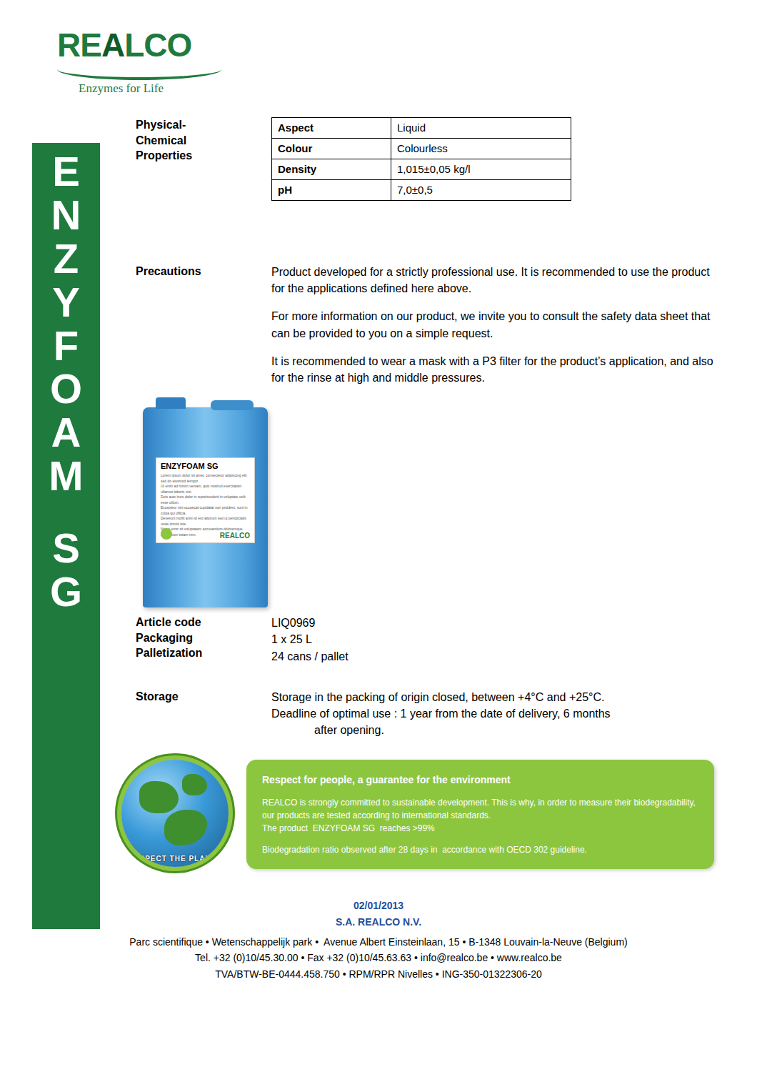REALCO
Enzymes for Life
E
N
Z
Y
F
O
A
M S
G
Physical-
Chemical
Properties
| Aspect | Liquid |
| Colour | Colourless |
| Density | 1,015±0,05 kg/l |
| pH | 7,0±0,5 |
Precautions
Product developed for a strictly professional use. It is recommended to use the product for the applications defined here above.
For more information on our product, we invite you to consult the safety data sheet that can be provided to you on a simple request.
It is recommended to wear a mask with a P3 filter for the product’s application, and also for the rinse at high and middle pressures.
ENZYFOAM SG
Lorem ipsum dolor sit amet, consectetur adipiscing elit sed do eiusmod tempor.
Ut enim ad minim veniam, quis nostrud exercitation ullamco laboris nisi.
Duis aute irure dolor in reprehenderit in voluptate velit esse cillum.
Excepteur sint occaecat cupidatat non proident, sunt in culpa qui officia.
Deserunt mollit anim id est laborum sed ut perspiciatis unde omnis iste.
Natus error sit voluptatem accusantium doloremque laudantium totam rem.
REALCO
Article code
Packaging
Palletization
LIQ0969
1 x 25 L
24 cans / pallet
Storage
Storage in the packing of origin closed, between +4°C and +25°C.
Deadline of optimal use : 1 year from the date of delivery, 6 months
after opening.
RESPECT THE PLANET
Respect for people, a guarantee for the environment
REALCO is strongly committed to sustainable development. This is why, in order to measure their biodegradability, our products are tested according to international standards.
The product ENZYFOAM SG reaches >99%
Biodegradation ratio observed after 28 days in accordance with OECD 302 guideline.
02/01/2013
S.A. REALCO N.V.
Parc scientifique • Wetenschappelijk park • Avenue Albert Einsteinlaan, 15 • B-1348 Louvain-la-Neuve (Belgium)
Tel. +32 (0)10/45.30.00 • Fax +32 (0)10/45.63.63 • info@realco.be • www.realco.be
TVA/BTW-BE-0444.458.750 • RPM/RPR Nivelles • ING-350-01322306-20